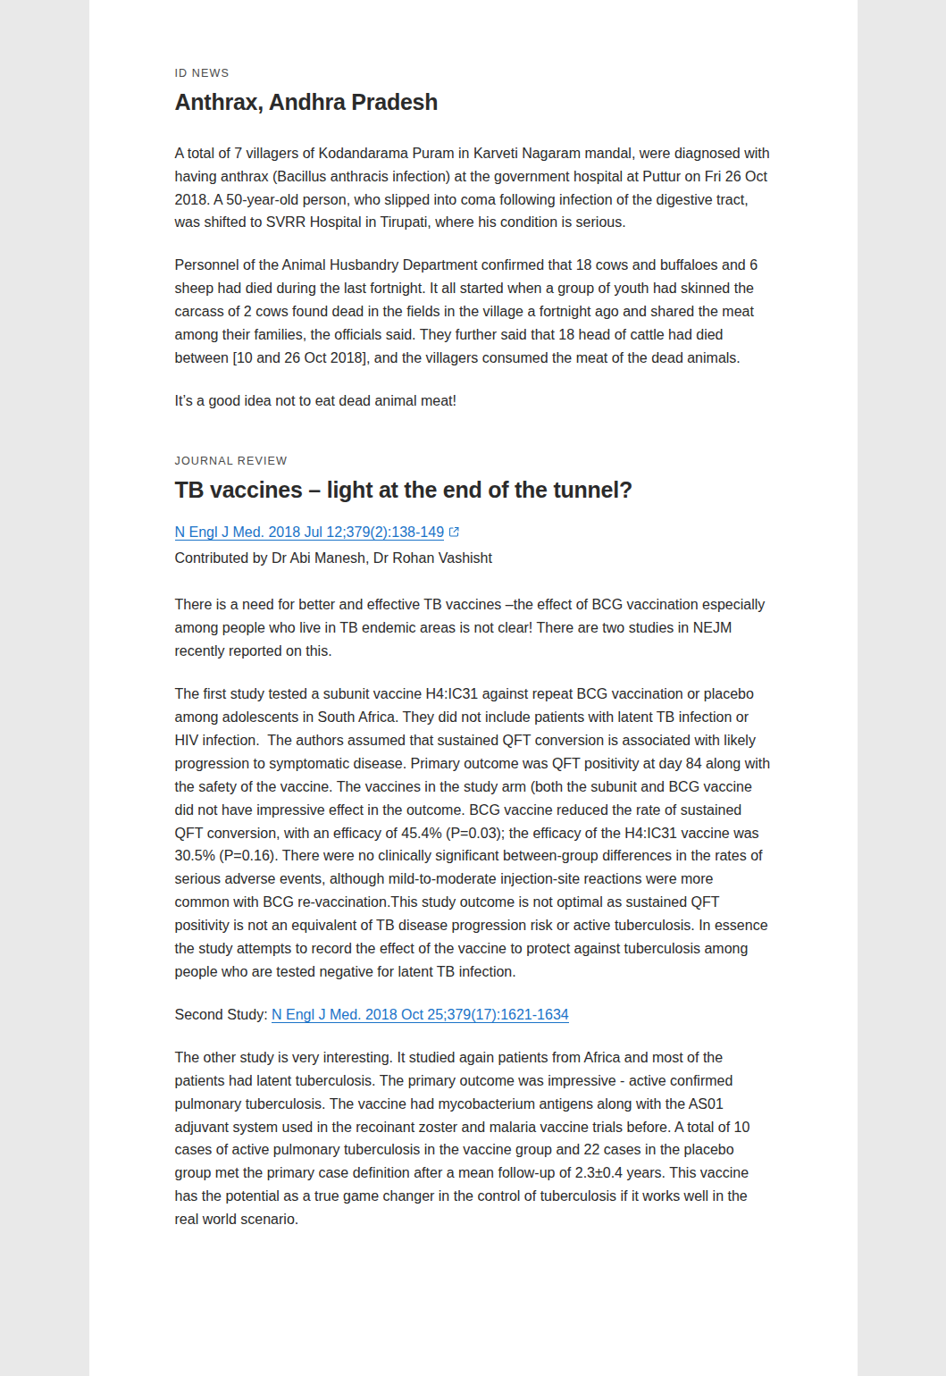ID News
Anthrax, Andhra Pradesh
A total of 7 villagers of Kodandarama Puram in Karveti Nagaram mandal, were diagnosed with having anthrax (Bacillus anthracis infection) at the government hospital at Puttur on Fri 26 Oct 2018. A 50-year-old person, who slipped into coma following infection of the digestive tract, was shifted to SVRR Hospital in Tirupati, where his condition is serious.
Personnel of the Animal Husbandry Department confirmed that 18 cows and buffaloes and 6 sheep had died during the last fortnight. It all started when a group of youth had skinned the carcass of 2 cows found dead in the fields in the village a fortnight ago and shared the meat among their families, the officials said. They further said that 18 head of cattle had died between [10 and 26 Oct 2018], and the villagers consumed the meat of the dead animals.
It’s a good idea not to eat dead animal meat!
Journal Review
TB vaccines – light at the end of the tunnel?
N Engl J Med. 2018 Jul 12;379(2):138-149
Contributed by Dr Abi Manesh, Dr Rohan Vashisht
There is a need for better and effective TB vaccines –the effect of BCG vaccination especially among people who live in TB endemic areas is not clear! There are two studies in NEJM recently reported on this.
The first study tested a subunit vaccine H4:IC31 against repeat BCG vaccination or placebo among adolescents in South Africa. They did not include patients with latent TB infection or HIV infection. The authors assumed that sustained QFT conversion is associated with likely progression to symptomatic disease. Primary outcome was QFT positivity at day 84 along with the safety of the vaccine. The vaccines in the study arm (both the subunit and BCG vaccine did not have impressive effect in the outcome. BCG vaccine reduced the rate of sustained QFT conversion, with an efficacy of 45.4% (P=0.03); the efficacy of the H4:IC31 vaccine was 30.5% (P=0.16). There were no clinically significant between-group differences in the rates of serious adverse events, although mild-to-moderate injection-site reactions were more common with BCG re-vaccination.This study outcome is not optimal as sustained QFT positivity is not an equivalent of TB disease progression risk or active tuberculosis. In essence the study attempts to record the effect of the vaccine to protect against tuberculosis among people who are tested negative for latent TB infection.
Second Study: N Engl J Med. 2018 Oct 25;379(17):1621-1634
The other study is very interesting. It studied again patients from Africa and most of the patients had latent tuberculosis. The primary outcome was impressive - active confirmed pulmonary tuberculosis. The vaccine had mycobacterium antigens along with the AS01 adjuvant system used in the recoinant zoster and malaria vaccine trials before. A total of 10 cases of active pulmonary tuberculosis in the vaccine group and 22 cases in the placebo group met the primary case definition after a mean follow-up of 2.3±0.4 years. This vaccine has the potential as a true game changer in the control of tuberculosis if it works well in the real world scenario.